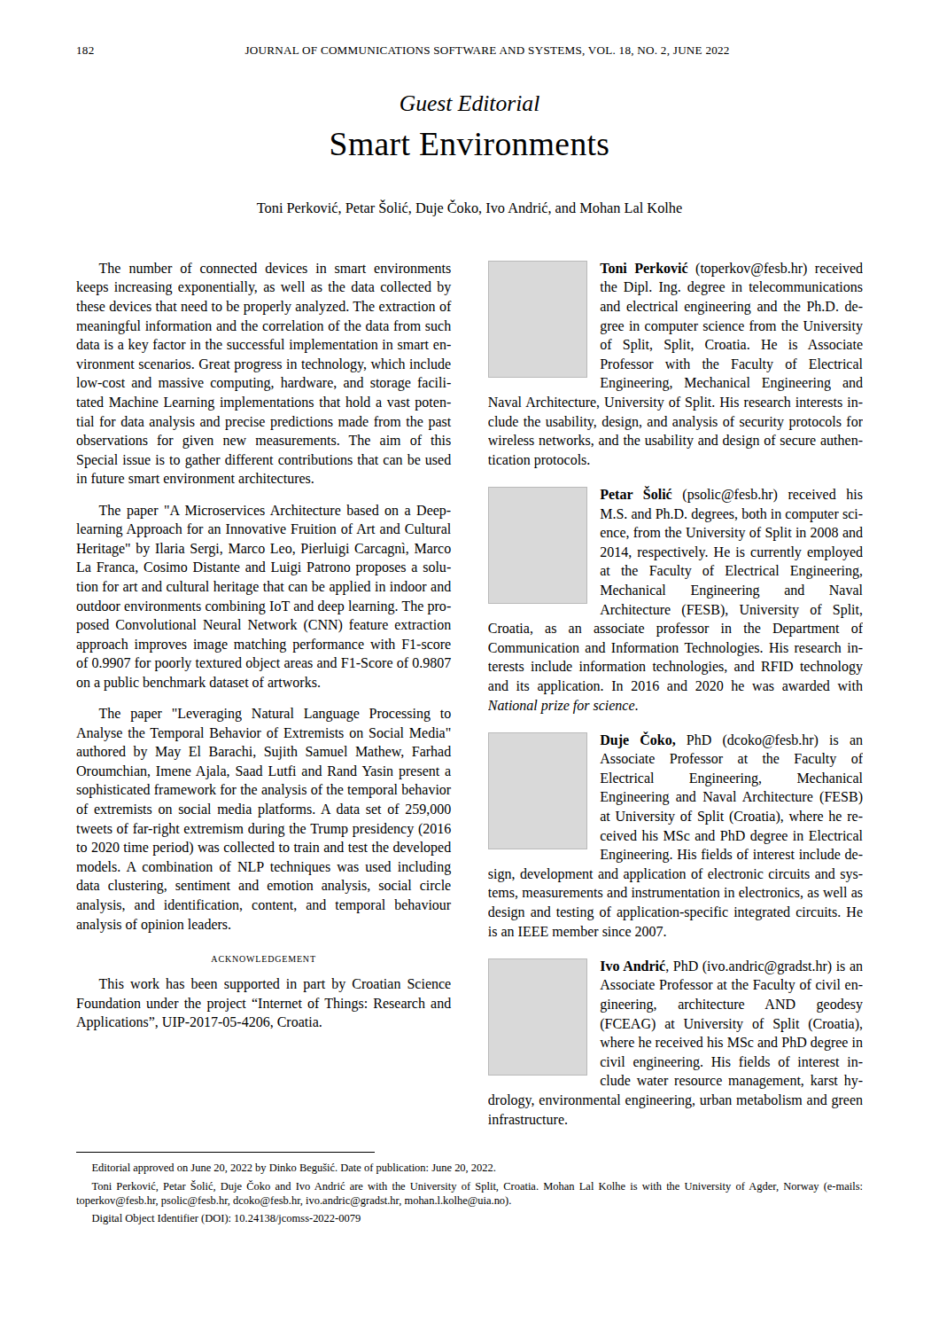182 Journal of Communications Software and Systems, Vol. 18, No. 2, June 2022
Guest Editorial
Smart Environments
Toni Perković, Petar Šolić, Duje Čoko, Ivo Andrić, and Mohan Lal Kolhe
The number of connected devices in smart environments keeps increasing exponentially, as well as the data collected by these devices that need to be properly analyzed. The extraction of meaningful information and the correlation of the data from such data is a key factor in the successful implementation in smart environment scenarios. Great progress in technology, which include low-cost and massive computing, hardware, and storage facilitated Machine Learning implementations that hold a vast potential for data analysis and precise predictions made from the past observations for given new measurements. The aim of this Special issue is to gather different contributions that can be used in future smart environment architectures.
The paper "A Microservices Architecture based on a Deep-learning Approach for an Innovative Fruition of Art and Cultural Heritage" by Ilaria Sergi, Marco Leo, Pierluigi Carcagnì, Marco La Franca, Cosimo Distante and Luigi Patrono proposes a solution for art and cultural heritage that can be applied in indoor and outdoor environments combining IoT and deep learning. The proposed Convolutional Neural Network (CNN) feature extraction approach improves image matching performance with F1-score of 0.9907 for poorly textured object areas and F1-Score of 0.9807 on a public benchmark dataset of artworks.
The paper "Leveraging Natural Language Processing to Analyse the Temporal Behavior of Extremists on Social Media" authored by May El Barachi, Sujith Samuel Mathew, Farhad Oroumchian, Imene Ajala, Saad Lutfi and Rand Yasin present a sophisticated framework for the analysis of the temporal behavior of extremists on social media platforms. A data set of 259,000 tweets of far-right extremism during the Trump presidency (2016 to 2020 time period) was collected to train and test the developed models. A combination of NLP techniques was used including data clustering, sentiment and emotion analysis, social circle analysis, and identification, content, and temporal behaviour analysis of opinion leaders.
Acknowledgement
This work has been supported in part by Croatian Science Foundation under the project “Internet of Things: Research and Applications”, UIP-2017-05-4206, Croatia.
Toni Perković (toperkov@fesb.hr) received the Dipl. Ing. degree in telecommunications and electrical engineering and the Ph.D. degree in computer science from the University of Split, Split, Croatia. He is Associate Professor with the Faculty of Electrical Engineering, Mechanical Engineering and Naval Architecture, University of Split. His research interests include the usability, design, and analysis of security protocols for wireless networks, and the usability and design of secure authentication protocols.
Petar Šolić (psolic@fesb.hr) received his M.S. and Ph.D. degrees, both in computer science, from the University of Split in 2008 and 2014, respectively. He is currently employed at the Faculty of Electrical Engineering, Mechanical Engineering and Naval Architecture (FESB), University of Split, Croatia, as an associate professor in the Department of Communication and Information Technologies. His research interests include information technologies, and RFID technology and its application. In 2016 and 2020 he was awarded with National prize for science.
Duje Čoko, PhD (dcoko@fesb.hr) is an Associate Professor at the Faculty of Electrical Engineering, Mechanical Engineering and Naval Architecture (FESB) at University of Split (Croatia), where he received his MSc and PhD degree in Electrical Engineering. His fields of interest include design, development and application of electronic circuits and systems, measurements and instrumentation in electronics, as well as design and testing of application-specific integrated circuits. He is an IEEE member since 2007.
Ivo Andrić, PhD (ivo.andric@gradst.hr) is an Associate Professor at the Faculty of civil engineering, architecture AND geodesy (FCEAG) at University of Split (Croatia), where he received his MSc and PhD degree in civil engineering. His fields of interest include water resource management, karst hydrology, environmental engineering, urban metabolism and green infrastructure.
Editorial approved on June 20, 2022 by Dinko Begušić. Date of publication: June 20, 2022.
Toni Perković, Petar Šolić, Duje Čoko and Ivo Andrić are with the University of Split, Croatia. Mohan Lal Kolhe is with the University of Agder, Norway (e-mails: toperkov@fesb.hr, psolic@fesb.hr, dcoko@fesb.hr, ivo.andric@gradst.hr, mohan.l.kolhe@uia.no).
Digital Object Identifier (DOI): 10.24138/jcomss-2022-0079